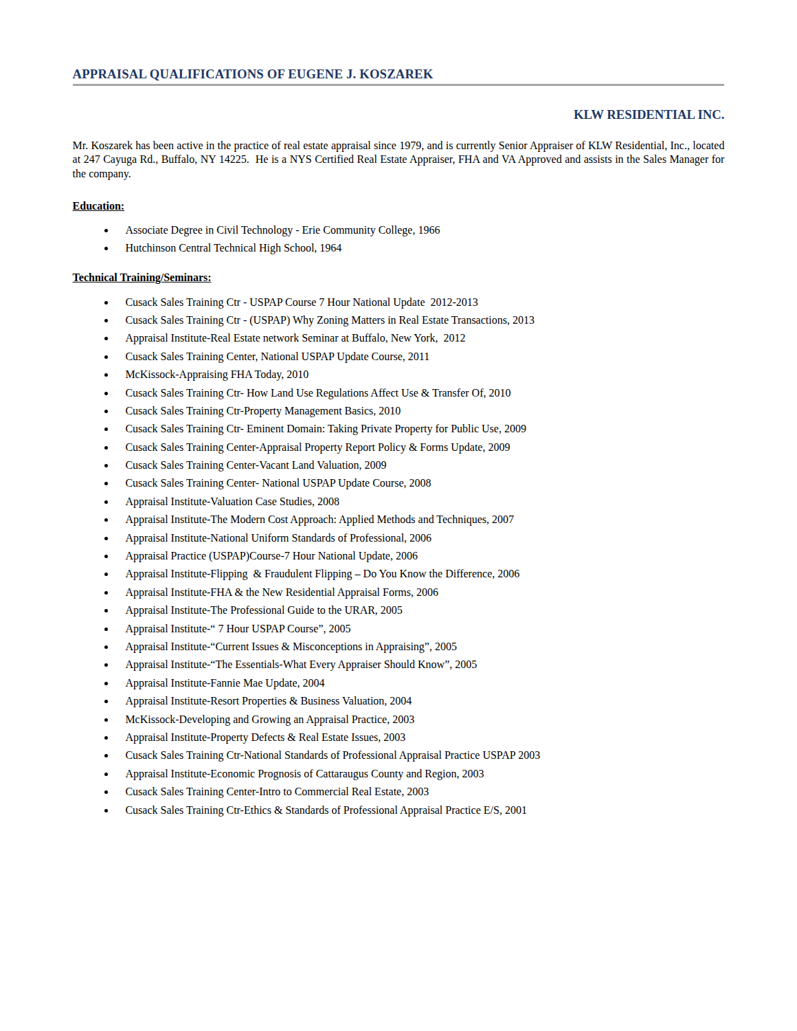APPRAISAL QUALIFICATIONS OF EUGENE J. KOSZAREK
KLW RESIDENTIAL INC.
Mr. Koszarek has been active in the practice of real estate appraisal since 1979, and is currently Senior Appraiser of KLW Residential, Inc., located at 247 Cayuga Rd., Buffalo, NY 14225. He is a NYS Certified Real Estate Appraiser, FHA and VA Approved and assists in the Sales Manager for the company.
Education:
Associate Degree in Civil Technology - Erie Community College, 1966
Hutchinson Central Technical High School, 1964
Technical Training/Seminars:
Cusack Sales Training Ctr - USPAP Course 7 Hour National Update 2012-2013
Cusack Sales Training Ctr - (USPAP) Why Zoning Matters in Real Estate Transactions, 2013
Appraisal Institute-Real Estate network Seminar at Buffalo, New York, 2012
Cusack Sales Training Center, National USPAP Update Course, 2011
McKissock-Appraising FHA Today, 2010
Cusack Sales Training Ctr- How Land Use Regulations Affect Use & Transfer Of, 2010
Cusack Sales Training Ctr-Property Management Basics, 2010
Cusack Sales Training Ctr- Eminent Domain: Taking Private Property for Public Use, 2009
Cusack Sales Training Center-Appraisal Property Report Policy & Forms Update, 2009
Cusack Sales Training Center-Vacant Land Valuation, 2009
Cusack Sales Training Center- National USPAP Update Course, 2008
Appraisal Institute-Valuation Case Studies, 2008
Appraisal Institute-The Modern Cost Approach: Applied Methods and Techniques, 2007
Appraisal Institute-National Uniform Standards of Professional, 2006
Appraisal Practice (USPAP)Course-7 Hour National Update, 2006
Appraisal Institute-Flipping & Fraudulent Flipping – Do You Know the Difference, 2006
Appraisal Institute-FHA & the New Residential Appraisal Forms, 2006
Appraisal Institute-The Professional Guide to the URAR, 2005
Appraisal Institute-“ 7 Hour USPAP Course”, 2005
Appraisal Institute-“Current Issues & Misconceptions in Appraising”, 2005
Appraisal Institute-“The Essentials-What Every Appraiser Should Know”, 2005
Appraisal Institute-Fannie Mae Update, 2004
Appraisal Institute-Resort Properties & Business Valuation, 2004
McKissock-Developing and Growing an Appraisal Practice, 2003
Appraisal Institute-Property Defects & Real Estate Issues, 2003
Cusack Sales Training Ctr-National Standards of Professional Appraisal Practice USPAP 2003
Appraisal Institute-Economic Prognosis of Cattaraugus County and Region, 2003
Cusack Sales Training Center-Intro to Commercial Real Estate, 2003
Cusack Sales Training Ctr-Ethics & Standards of Professional Appraisal Practice E/S, 2001